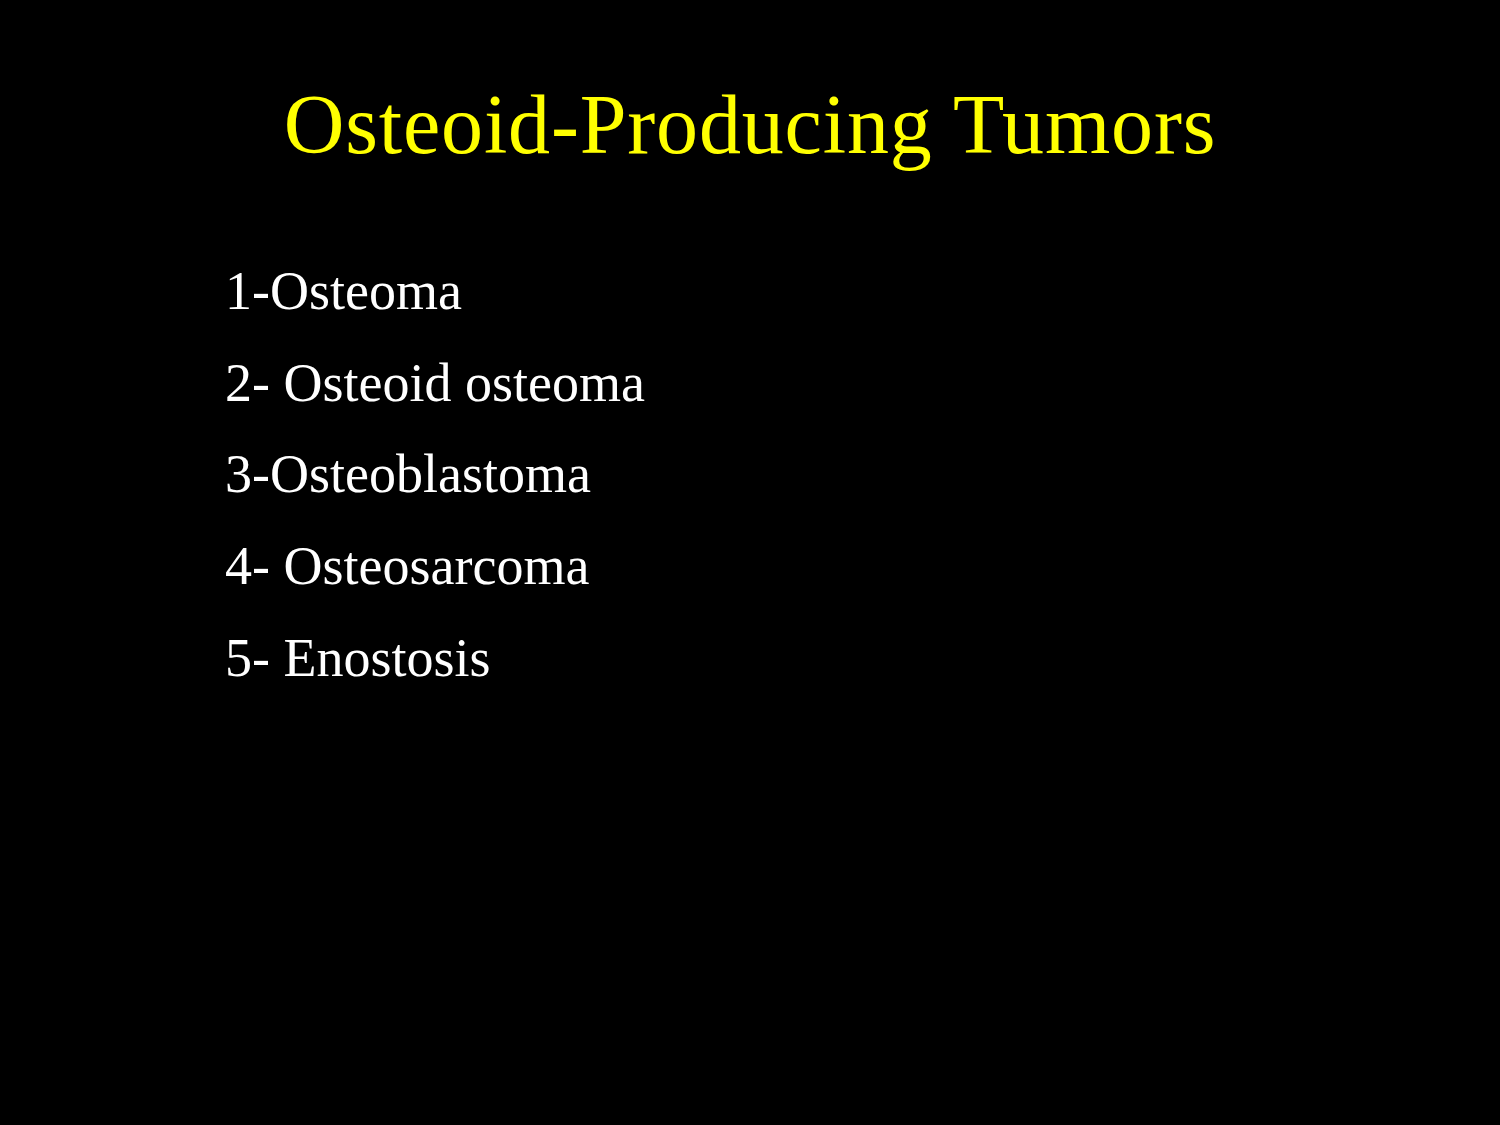Osteoid-Producing Tumors
1-Osteoma
2- Osteoid osteoma
3-Osteoblastoma
4- Osteosarcoma
5- Enostosis